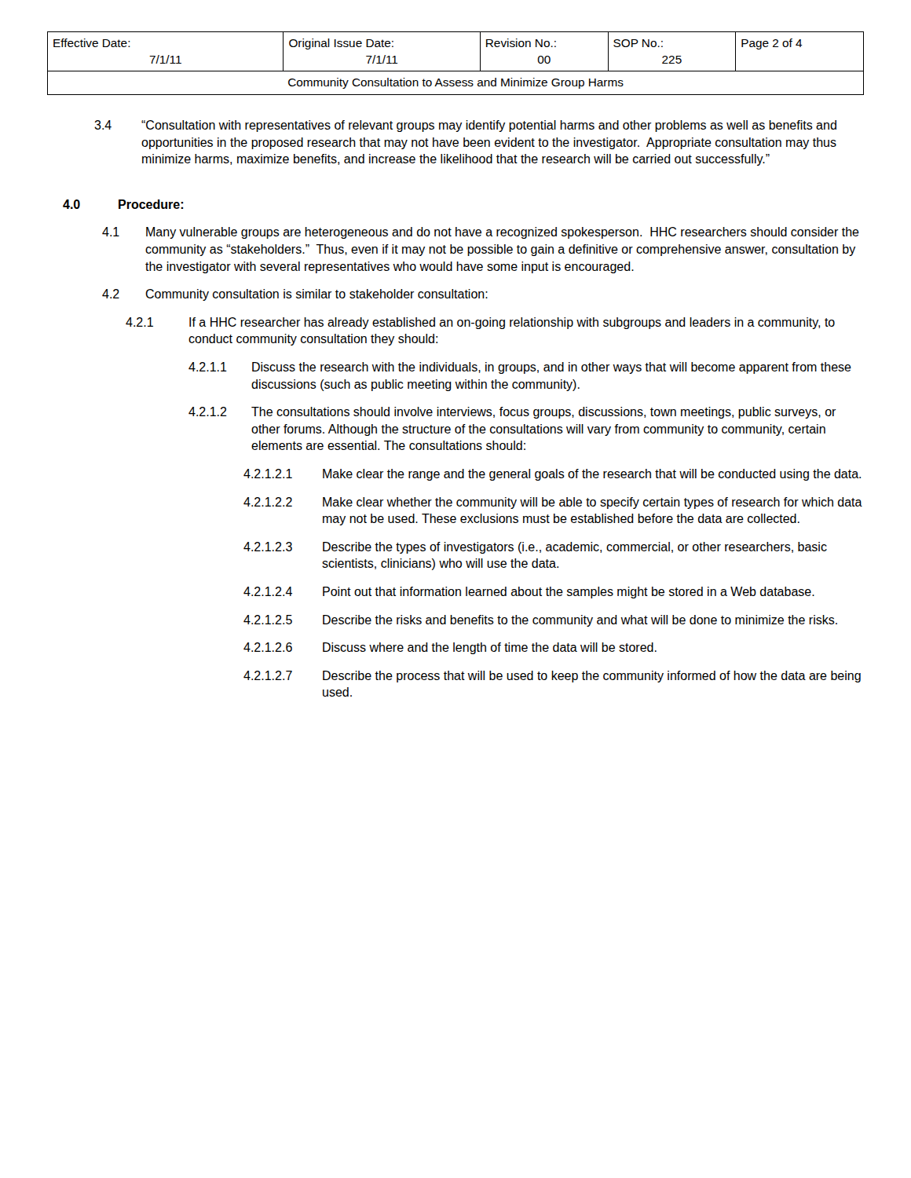| Effective Date: 7/1/11 | Original Issue Date: 7/1/11 | Revision No.: 00 | SOP No.: 225 | Page 2 of 4 |
| Community Consultation to Assess and Minimize Group Harms |
3.4
“Consultation with representatives of relevant groups may identify potential harms and other problems as well as benefits and opportunities in the proposed research that may not have been evident to the investigator. Appropriate consultation may thus minimize harms, maximize benefits, and increase the likelihood that the research will be carried out successfully.”
4.0
Procedure:
4.1
Many vulnerable groups are heterogeneous and do not have a recognized spokesperson. HHC researchers should consider the community as “stakeholders.” Thus, even if it may not be possible to gain a definitive or comprehensive answer, consultation by the investigator with several representatives who would have some input is encouraged.
4.2
Community consultation is similar to stakeholder consultation:
4.2.1
If a HHC researcher has already established an on-going relationship with subgroups and leaders in a community, to conduct community consultation they should:
4.2.1.1
Discuss the research with the individuals, in groups, and in other ways that will become apparent from these discussions (such as public meeting within the community).
4.2.1.2
The consultations should involve interviews, focus groups, discussions, town meetings, public surveys, or other forums. Although the structure of the consultations will vary from community to community, certain elements are essential. The consultations should:
4.2.1.2.1
Make clear the range and the general goals of the research that will be conducted using the data.
4.2.1.2.2
Make clear whether the community will be able to specify certain types of research for which data may not be used. These exclusions must be established before the data are collected.
4.2.1.2.3
Describe the types of investigators (i.e., academic, commercial, or other researchers, basic scientists, clinicians) who will use the data.
4.2.1.2.4
Point out that information learned about the samples might be stored in a Web database.
4.2.1.2.5
Describe the risks and benefits to the community and what will be done to minimize the risks.
4.2.1.2.6
Discuss where and the length of time the data will be stored.
4.2.1.2.7
Describe the process that will be used to keep the community informed of how the data are being used.